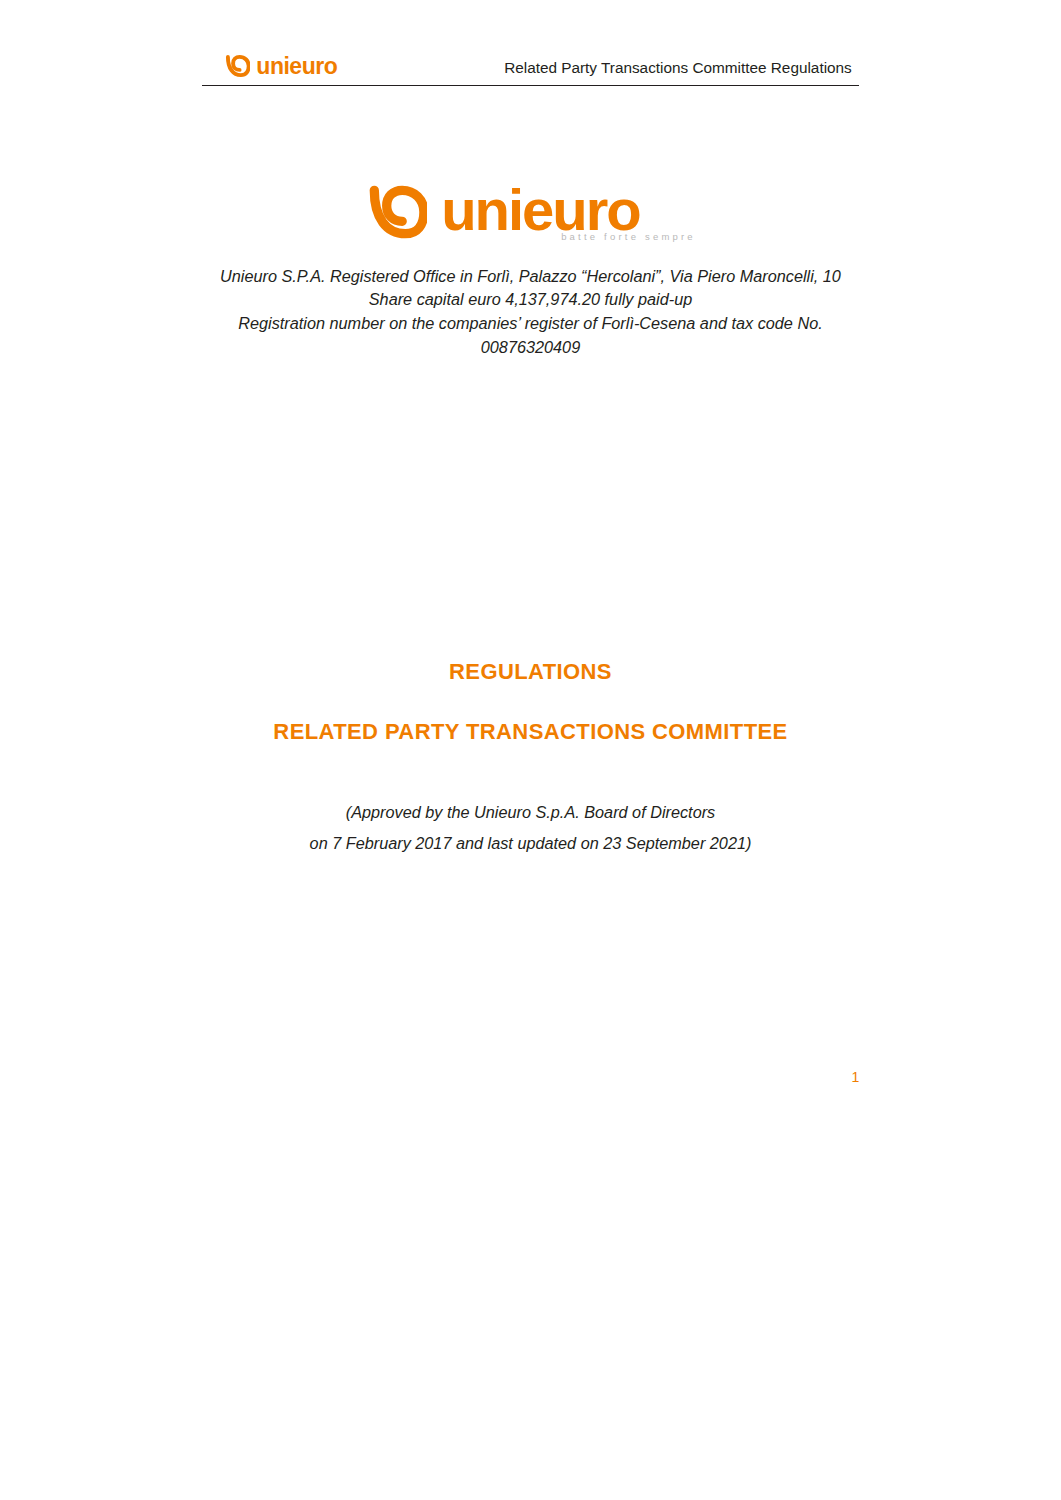unieuro
Related Party Transactions Committee Regulations
unieuro
batte forte sempre
Unieuro S.P.A. Registered Office in Forlì, Palazzo “Hercolani”, Via Piero Maroncelli, 10
Share capital euro 4,137,974.20 fully paid-up
Registration number on the companies’ register of Forlì-Cesena and tax code No. 00876320409
REGULATIONS
RELATED PARTY TRANSACTIONS COMMITTEE
(Approved by the Unieuro S.p.A. Board of Directors
on 7 February 2017 and last updated on 23 September 2021)
1